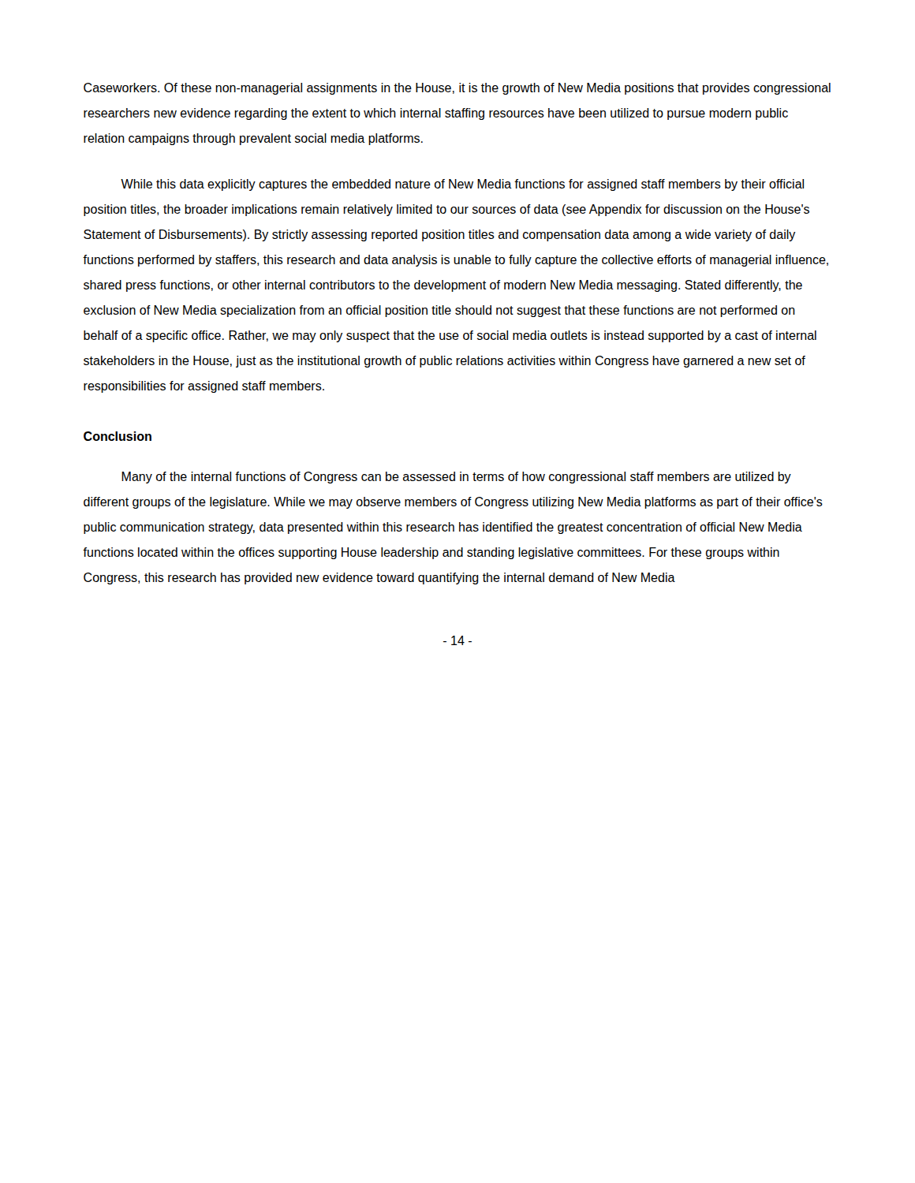Caseworkers. Of these non-managerial assignments in the House, it is the growth of New Media positions that provides congressional researchers new evidence regarding the extent to which internal staffing resources have been utilized to pursue modern public relation campaigns through prevalent social media platforms.
While this data explicitly captures the embedded nature of New Media functions for assigned staff members by their official position titles, the broader implications remain relatively limited to our sources of data (see Appendix for discussion on the House's Statement of Disbursements). By strictly assessing reported position titles and compensation data among a wide variety of daily functions performed by staffers, this research and data analysis is unable to fully capture the collective efforts of managerial influence, shared press functions, or other internal contributors to the development of modern New Media messaging. Stated differently, the exclusion of New Media specialization from an official position title should not suggest that these functions are not performed on behalf of a specific office. Rather, we may only suspect that the use of social media outlets is instead supported by a cast of internal stakeholders in the House, just as the institutional growth of public relations activities within Congress have garnered a new set of responsibilities for assigned staff members.
Conclusion
Many of the internal functions of Congress can be assessed in terms of how congressional staff members are utilized by different groups of the legislature. While we may observe members of Congress utilizing New Media platforms as part of their office's public communication strategy, data presented within this research has identified the greatest concentration of official New Media functions located within the offices supporting House leadership and standing legislative committees. For these groups within Congress, this research has provided new evidence toward quantifying the internal demand of New Media
- 14 -